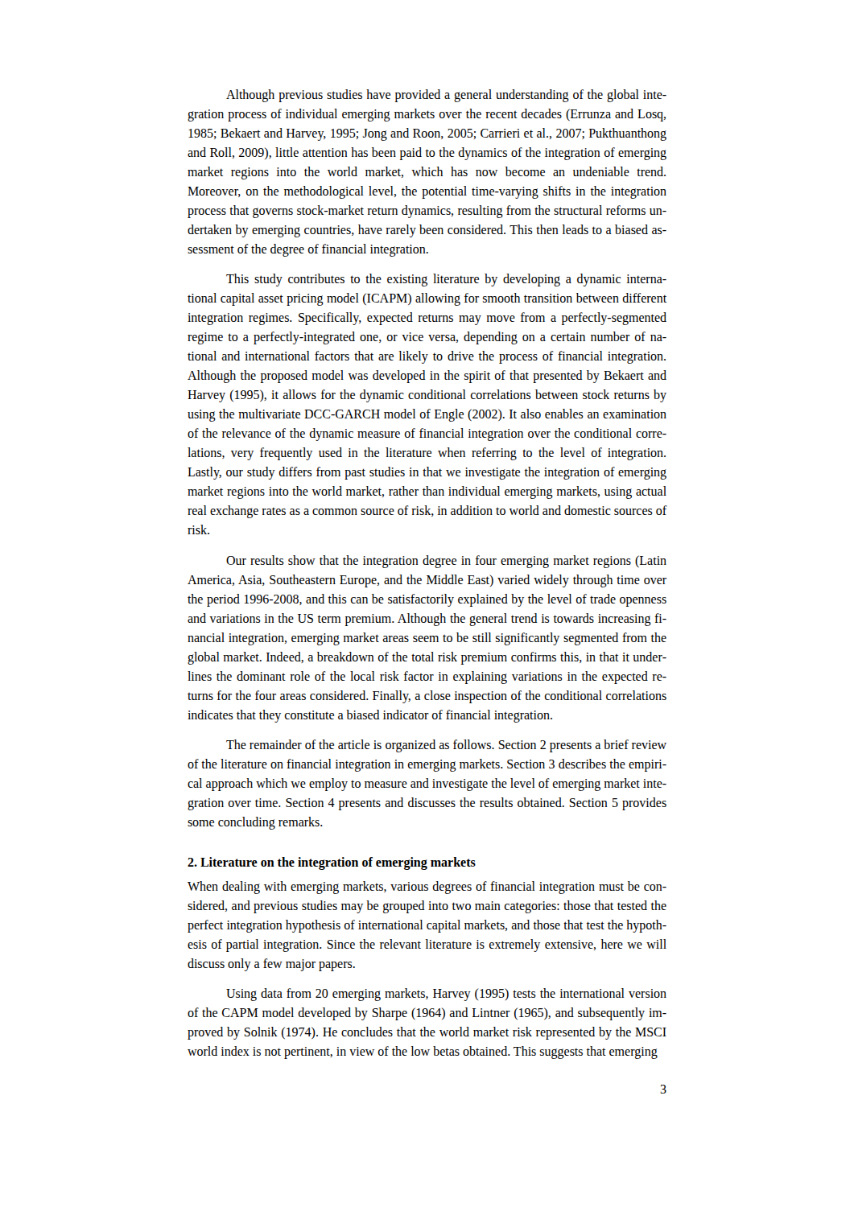Although previous studies have provided a general understanding of the global integration process of individual emerging markets over the recent decades (Errunza and Losq, 1985; Bekaert and Harvey, 1995; Jong and Roon, 2005; Carrieri et al., 2007; Pukthuanthong and Roll, 2009), little attention has been paid to the dynamics of the integration of emerging market regions into the world market, which has now become an undeniable trend. Moreover, on the methodological level, the potential time-varying shifts in the integration process that governs stock-market return dynamics, resulting from the structural reforms undertaken by emerging countries, have rarely been considered. This then leads to a biased assessment of the degree of financial integration.
This study contributes to the existing literature by developing a dynamic international capital asset pricing model (ICAPM) allowing for smooth transition between different integration regimes. Specifically, expected returns may move from a perfectly-segmented regime to a perfectly-integrated one, or vice versa, depending on a certain number of national and international factors that are likely to drive the process of financial integration. Although the proposed model was developed in the spirit of that presented by Bekaert and Harvey (1995), it allows for the dynamic conditional correlations between stock returns by using the multivariate DCC-GARCH model of Engle (2002). It also enables an examination of the relevance of the dynamic measure of financial integration over the conditional correlations, very frequently used in the literature when referring to the level of integration. Lastly, our study differs from past studies in that we investigate the integration of emerging market regions into the world market, rather than individual emerging markets, using actual real exchange rates as a common source of risk, in addition to world and domestic sources of risk.
Our results show that the integration degree in four emerging market regions (Latin America, Asia, Southeastern Europe, and the Middle East) varied widely through time over the period 1996-2008, and this can be satisfactorily explained by the level of trade openness and variations in the US term premium. Although the general trend is towards increasing financial integration, emerging market areas seem to be still significantly segmented from the global market. Indeed, a breakdown of the total risk premium confirms this, in that it underlines the dominant role of the local risk factor in explaining variations in the expected returns for the four areas considered. Finally, a close inspection of the conditional correlations indicates that they constitute a biased indicator of financial integration.
The remainder of the article is organized as follows. Section 2 presents a brief review of the literature on financial integration in emerging markets. Section 3 describes the empirical approach which we employ to measure and investigate the level of emerging market integration over time. Section 4 presents and discusses the results obtained. Section 5 provides some concluding remarks.
2. Literature on the integration of emerging markets
When dealing with emerging markets, various degrees of financial integration must be considered, and previous studies may be grouped into two main categories: those that tested the perfect integration hypothesis of international capital markets, and those that test the hypothesis of partial integration. Since the relevant literature is extremely extensive, here we will discuss only a few major papers.
Using data from 20 emerging markets, Harvey (1995) tests the international version of the CAPM model developed by Sharpe (1964) and Lintner (1965), and subsequently improved by Solnik (1974). He concludes that the world market risk represented by the MSCI world index is not pertinent, in view of the low betas obtained. This suggests that emerging
3